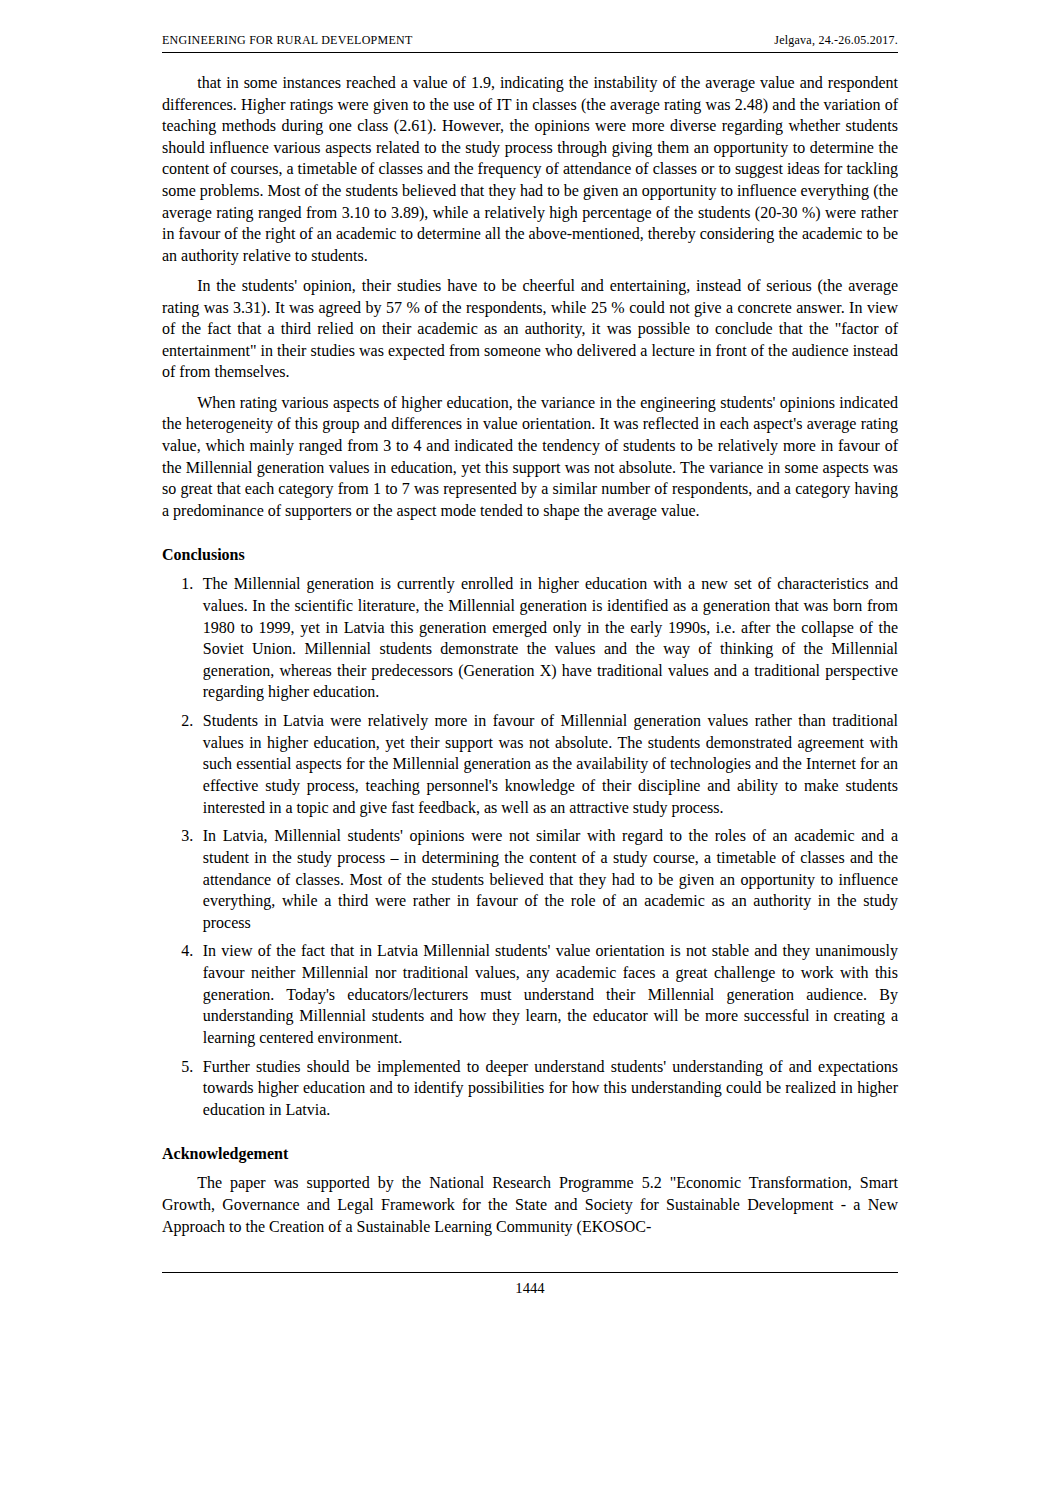Engineering for Rural Development Jelgava, 24.-26.05.2017.
that in some instances reached a value of 1.9, indicating the instability of the average value and respondent differences. Higher ratings were given to the use of IT in classes (the average rating was 2.48) and the variation of teaching methods during one class (2.61). However, the opinions were more diverse regarding whether students should influence various aspects related to the study process through giving them an opportunity to determine the content of courses, a timetable of classes and the frequency of attendance of classes or to suggest ideas for tackling some problems. Most of the students believed that they had to be given an opportunity to influence everything (the average rating ranged from 3.10 to 3.89), while a relatively high percentage of the students (20-30 %) were rather in favour of the right of an academic to determine all the above-mentioned, thereby considering the academic to be an authority relative to students.
In the students' opinion, their studies have to be cheerful and entertaining, instead of serious (the average rating was 3.31). It was agreed by 57 % of the respondents, while 25 % could not give a concrete answer. In view of the fact that a third relied on their academic as an authority, it was possible to conclude that the "factor of entertainment" in their studies was expected from someone who delivered a lecture in front of the audience instead of from themselves.
When rating various aspects of higher education, the variance in the engineering students' opinions indicated the heterogeneity of this group and differences in value orientation. It was reflected in each aspect's average rating value, which mainly ranged from 3 to 4 and indicated the tendency of students to be relatively more in favour of the Millennial generation values in education, yet this support was not absolute. The variance in some aspects was so great that each category from 1 to 7 was represented by a similar number of respondents, and a category having a predominance of supporters or the aspect mode tended to shape the average value.
Conclusions
The Millennial generation is currently enrolled in higher education with a new set of characteristics and values. In the scientific literature, the Millennial generation is identified as a generation that was born from 1980 to 1999, yet in Latvia this generation emerged only in the early 1990s, i.e. after the collapse of the Soviet Union. Millennial students demonstrate the values and the way of thinking of the Millennial generation, whereas their predecessors (Generation X) have traditional values and a traditional perspective regarding higher education.
Students in Latvia were relatively more in favour of Millennial generation values rather than traditional values in higher education, yet their support was not absolute. The students demonstrated agreement with such essential aspects for the Millennial generation as the availability of technologies and the Internet for an effective study process, teaching personnel's knowledge of their discipline and ability to make students interested in a topic and give fast feedback, as well as an attractive study process.
In Latvia, Millennial students' opinions were not similar with regard to the roles of an academic and a student in the study process – in determining the content of a study course, a timetable of classes and the attendance of classes. Most of the students believed that they had to be given an opportunity to influence everything, while a third were rather in favour of the role of an academic as an authority in the study process
In view of the fact that in Latvia Millennial students' value orientation is not stable and they unanimously favour neither Millennial nor traditional values, any academic faces a great challenge to work with this generation. Today's educators/lecturers must understand their Millennial generation audience. By understanding Millennial students and how they learn, the educator will be more successful in creating a learning centered environment.
Further studies should be implemented to deeper understand students' understanding of and expectations towards higher education and to identify possibilities for how this understanding could be realized in higher education in Latvia.
Acknowledgement
The paper was supported by the National Research Programme 5.2 "Economic Transformation, Smart Growth, Governance and Legal Framework for the State and Society for Sustainable Development - a New Approach to the Creation of a Sustainable Learning Community (EKOSOC-
1444